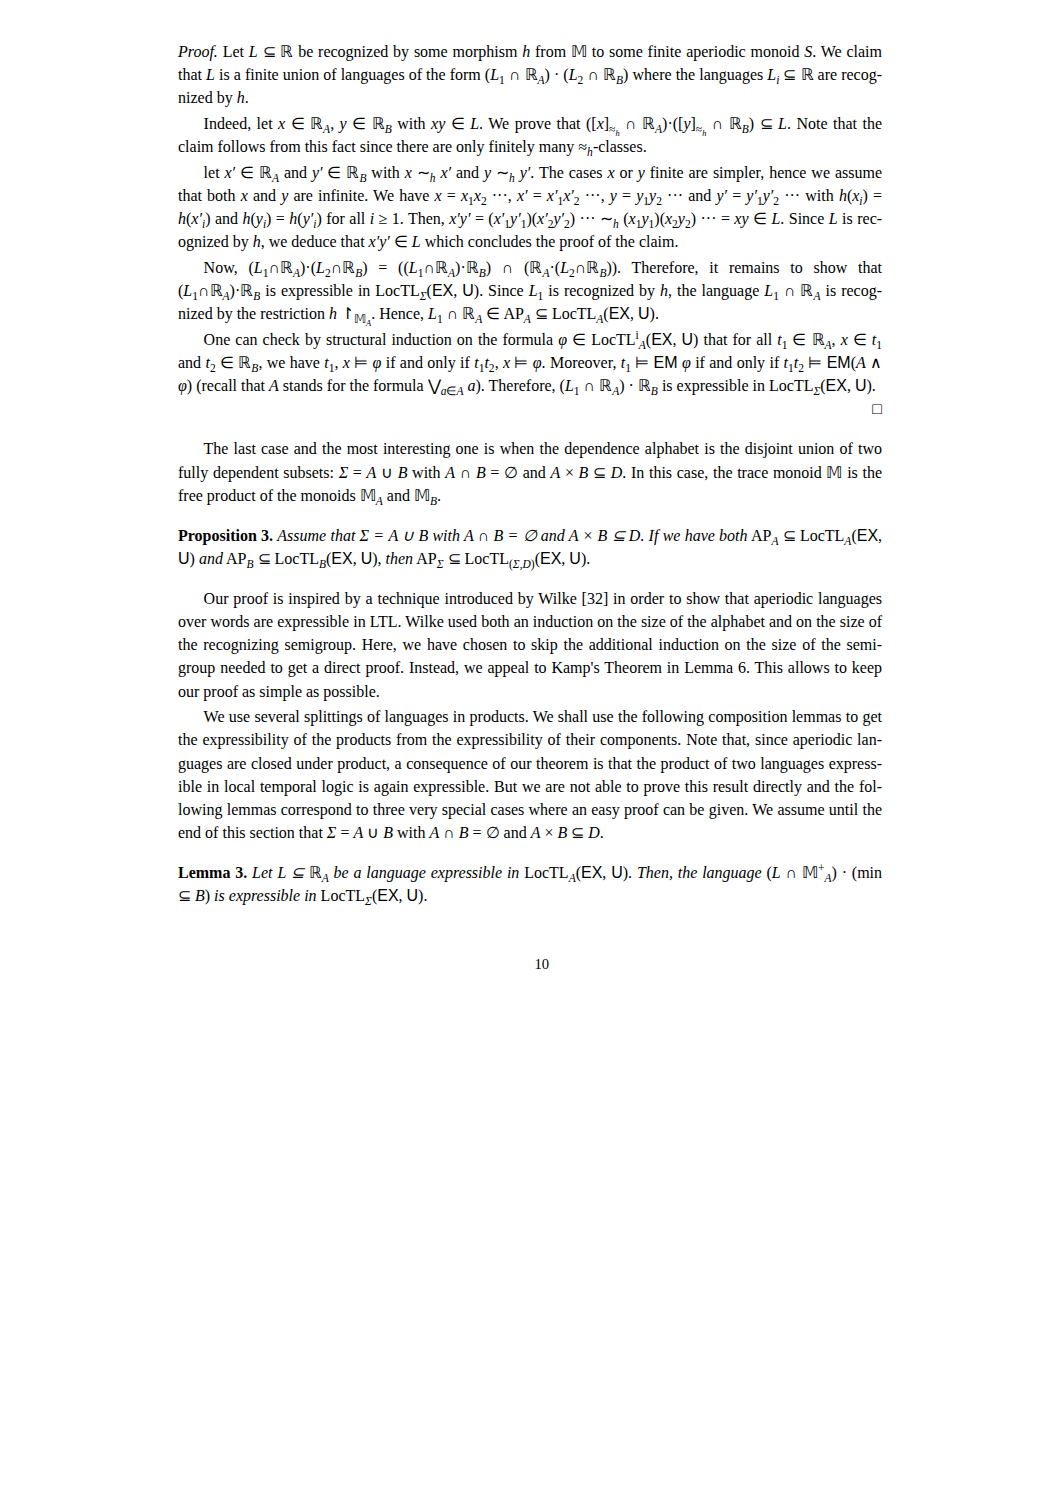Proof. Let L ⊆ ℝ be recognized by some morphism h from 𝕄 to some finite aperiodic monoid S. We claim that L is a finite union of languages of the form (L1 ∩ ℝA) · (L2 ∩ ℝB) where the languages Li ⊆ ℝ are recognized by h.
Indeed, let x ∈ ℝA, y ∈ ℝB with xy ∈ L. We prove that ([x]≈h ∩ ℝA)·([y]≈h ∩ ℝB) ⊆ L. Note that the claim follows from this fact since there are only finitely many ≈h-classes.
let x′ ∈ ℝA and y′ ∈ ℝB with x ∼h x′ and y ∼h y′. The cases x or y finite are simpler, hence we assume that both x and y are infinite. We have x = x1x2 ···, x′ = x′1x′2 ···, y = y1y2 ··· and y′ = y′1y′2 ··· with h(xi) = h(x′i) and h(yi) = h(y′i) for all i ≥ 1. Then, x′y′ = (x′1y′1)(x′2y′2) ··· ∼h (x1y1)(x2y2) ··· = xy ∈ L. Since L is recognized by h, we deduce that x′y′ ∈ L which concludes the proof of the claim.
Now, (L1∩ℝA)·(L2∩ℝB) = ((L1∩ℝA)·ℝB) ∩ (ℝA·(L2∩ℝB)). Therefore, it remains to show that (L1∩ℝA)·ℝB is expressible in LocTLΣ(EX, U). Since L1 is recognized by h, the language L1 ∩ ℝA is recognized by the restriction h ↾𝕄A. Hence, L1 ∩ ℝA ∈ APA ⊆ LocTLA(EX, U).
One can check by structural induction on the formula φ ∈ LocTLiA(EX, U) that for all t1 ∈ ℝA, x ∈ t1 and t2 ∈ ℝB, we have t1, x ⊨ φ if and only if t1t2, x ⊨ φ. Moreover, t1 ⊨ EM φ if and only if t1t2 ⊨ EM(A ∧ φ) (recall that A stands for the formula ⋁a∈A a). Therefore, (L1 ∩ ℝA) · ℝB is expressible in LocTLΣ(EX, U). □
The last case and the most interesting one is when the dependence alphabet is the disjoint union of two fully dependent subsets: Σ = A ∪ B with A ∩ B = ∅ and A × B ⊆ D. In this case, the trace monoid 𝕄 is the free product of the monoids 𝕄A and 𝕄B.
Proposition 3. Assume that Σ = A ∪ B with A ∩ B = ∅ and A × B ⊆ D. If we have both APA ⊆ LocTLA(EX, U) and APB ⊆ LocTLB(EX, U), then APΣ ⊆ LocTL(Σ,D)(EX, U).
Our proof is inspired by a technique introduced by Wilke [32] in order to show that aperiodic languages over words are expressible in LTL. Wilke used both an induction on the size of the alphabet and on the size of the recognizing semigroup. Here, we have chosen to skip the additional induction on the size of the semigroup needed to get a direct proof. Instead, we appeal to Kamp's Theorem in Lemma 6. This allows to keep our proof as simple as possible.
We use several splittings of languages in products. We shall use the following composition lemmas to get the expressibility of the products from the expressibility of their components. Note that, since aperiodic languages are closed under product, a consequence of our theorem is that the product of two languages expressible in local temporal logic is again expressible. But we are not able to prove this result directly and the following lemmas correspond to three very special cases where an easy proof can be given. We assume until the end of this section that Σ = A ∪ B with A ∩ B = ∅ and A × B ⊆ D.
Lemma 3. Let L ⊆ ℝA be a language expressible in LocTLA(EX, U). Then, the language (L ∩ 𝕄+A) · (min ⊆ B) is expressible in LocTLΣ(EX, U).
10